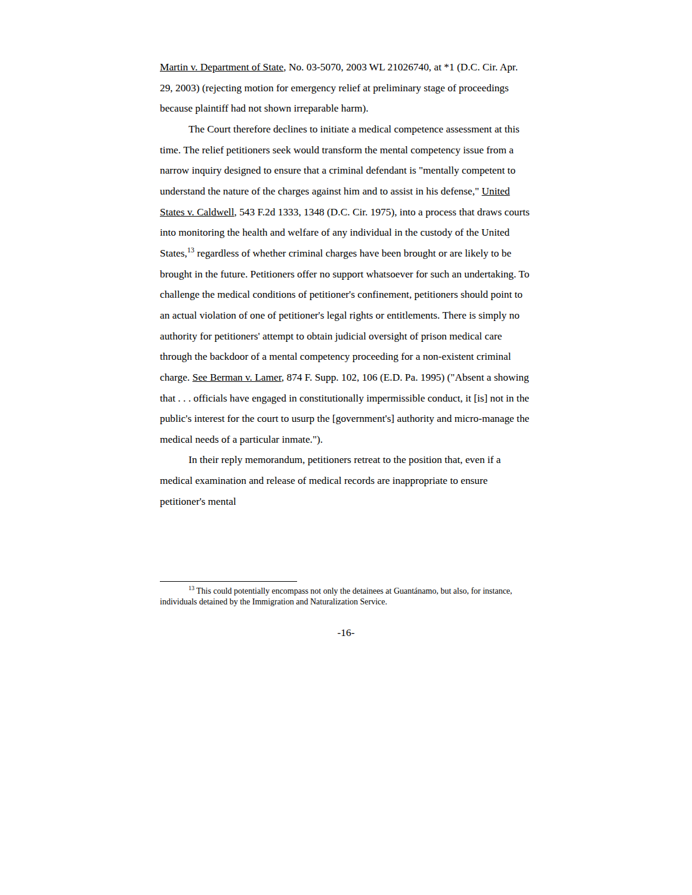Martin v. Department of State, No. 03-5070, 2003 WL 21026740, at *1 (D.C. Cir. Apr. 29, 2003) (rejecting motion for emergency relief at preliminary stage of proceedings because plaintiff had not shown irreparable harm).
The Court therefore declines to initiate a medical competence assessment at this time. The relief petitioners seek would transform the mental competency issue from a narrow inquiry designed to ensure that a criminal defendant is "mentally competent to understand the nature of the charges against him and to assist in his defense," United States v. Caldwell, 543 F.2d 1333, 1348 (D.C. Cir. 1975), into a process that draws courts into monitoring the health and welfare of any individual in the custody of the United States,13 regardless of whether criminal charges have been brought or are likely to be brought in the future. Petitioners offer no support whatsoever for such an undertaking. To challenge the medical conditions of petitioner's confinement, petitioners should point to an actual violation of one of petitioner's legal rights or entitlements. There is simply no authority for petitioners' attempt to obtain judicial oversight of prison medical care through the backdoor of a mental competency proceeding for a non-existent criminal charge. See Berman v. Lamer, 874 F. Supp. 102, 106 (E.D. Pa. 1995) ("Absent a showing that . . . officials have engaged in constitutionally impermissible conduct, it [is] not in the public's interest for the court to usurp the [government's] authority and micro-manage the medical needs of a particular inmate.").
In their reply memorandum, petitioners retreat to the position that, even if a medical examination and release of medical records are inappropriate to ensure petitioner's mental
13 This could potentially encompass not only the detainees at Guantánamo, but also, for instance, individuals detained by the Immigration and Naturalization Service.
-16-